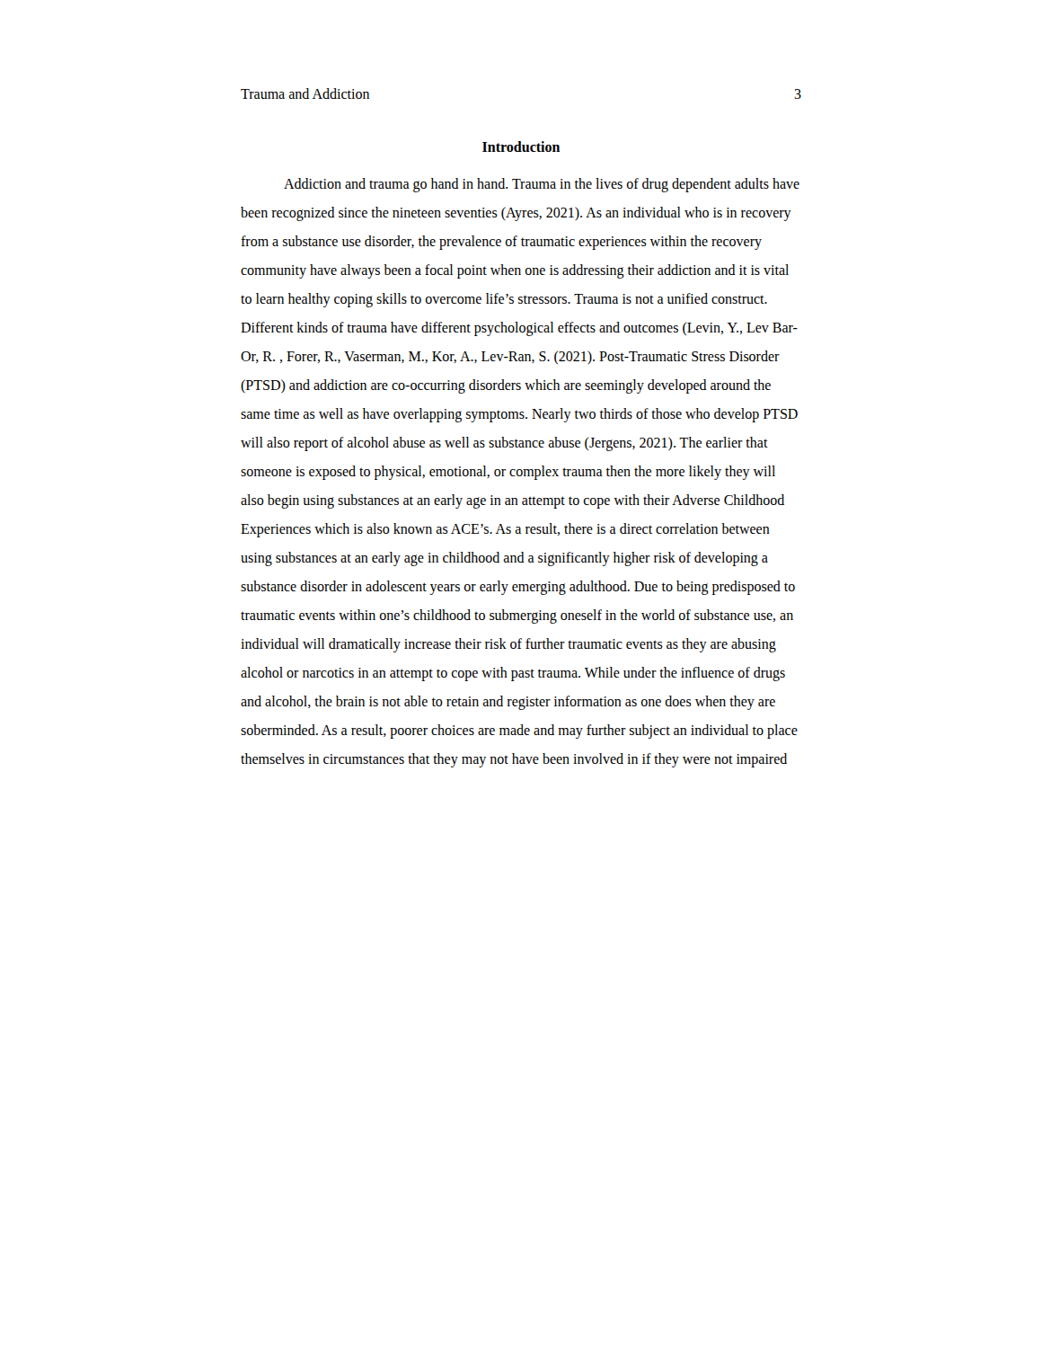Trauma and Addiction 3
Introduction
Addiction and trauma go hand in hand. Trauma in the lives of drug dependent adults have been recognized since the nineteen seventies (Ayres, 2021). As an individual who is in recovery from a substance use disorder, the prevalence of traumatic experiences within the recovery community have always been a focal point when one is addressing their addiction and it is vital to learn healthy coping skills to overcome life’s stressors. Trauma is not a unified construct. Different kinds of trauma have different psychological effects and outcomes (Levin, Y., Lev Bar-Or, R. , Forer, R., Vaserman, M., Kor, A., Lev-Ran, S. (2021). Post-Traumatic Stress Disorder (PTSD) and addiction are co-occurring disorders which are seemingly developed around the same time as well as have overlapping symptoms. Nearly two thirds of those who develop PTSD will also report of alcohol abuse as well as substance abuse (Jergens, 2021). The earlier that someone is exposed to physical, emotional, or complex trauma then the more likely they will also begin using substances at an early age in an attempt to cope with their Adverse Childhood Experiences which is also known as ACE’s. As a result, there is a direct correlation between using substances at an early age in childhood and a significantly higher risk of developing a substance disorder in adolescent years or early emerging adulthood. Due to being predisposed to traumatic events within one’s childhood to submerging oneself in the world of substance use, an individual will dramatically increase their risk of further traumatic events as they are abusing alcohol or narcotics in an attempt to cope with past trauma. While under the influence of drugs and alcohol, the brain is not able to retain and register information as one does when they are soberminded. As a result, poorer choices are made and may further subject an individual to place themselves in circumstances that they may not have been involved in if they were not impaired